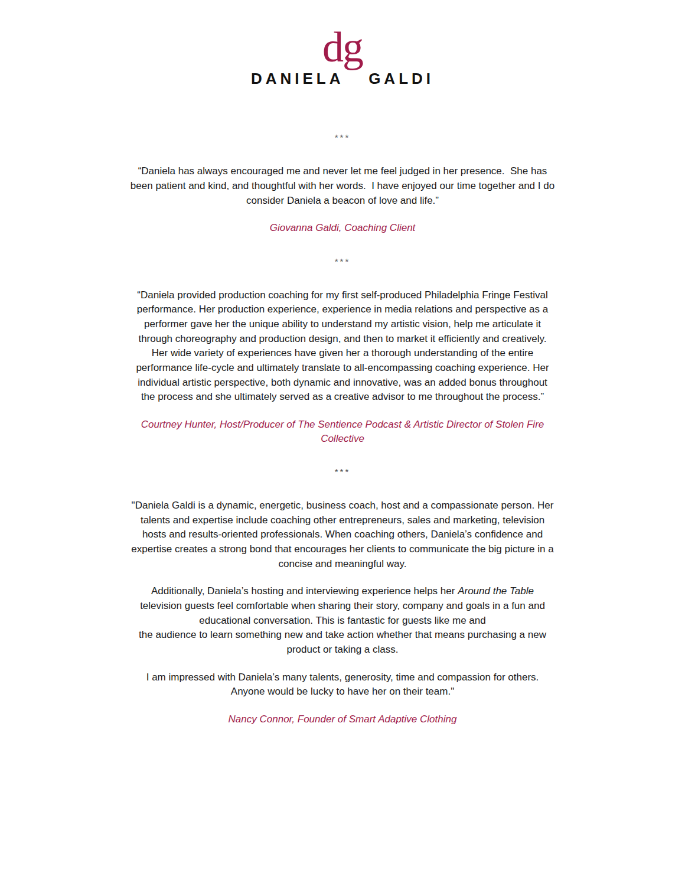dg
Daniela Galdi
***
“Daniela has always encouraged me and never let me feel judged in her presence. She has been patient and kind, and thoughtful with her words. I have enjoyed our time together and I do consider Daniela a beacon of love and life.”
Giovanna Galdi, Coaching Client
***
“Daniela provided production coaching for my first self-produced Philadelphia Fringe Festival performance. Her production experience, experience in media relations and perspective as a performer gave her the unique ability to understand my artistic vision, help me articulate it through choreography and production design, and then to market it efficiently and creatively. Her wide variety of experiences have given her a thorough understanding of the entire performance life-cycle and ultimately translate to all-encompassing coaching experience. Her individual artistic perspective, both dynamic and innovative, was an added bonus throughout the process and she ultimately served as a creative advisor to me throughout the process.”
Courtney Hunter, Host/Producer of The Sentience Podcast & Artistic Director of Stolen Fire Collective
***
"Daniela Galdi is a dynamic, energetic, business coach, host and a compassionate person. Her talents and expertise include coaching other entrepreneurs, sales and marketing, television hosts and results-oriented professionals. When coaching others, Daniela’s confidence and expertise creates a strong bond that encourages her clients to communicate the big picture in a concise and meaningful way.
Additionally, Daniela’s hosting and interviewing experience helps her Around the Table television guests feel comfortable when sharing their story, company and goals in a fun and educational conversation. This is fantastic for guests like me and
the audience to learn something new and take action whether that means purchasing a new product or taking a class.
I am impressed with Daniela’s many talents, generosity, time and compassion for others. Anyone would be lucky to have her on their team."
Nancy Connor, Founder of Smart Adaptive Clothing